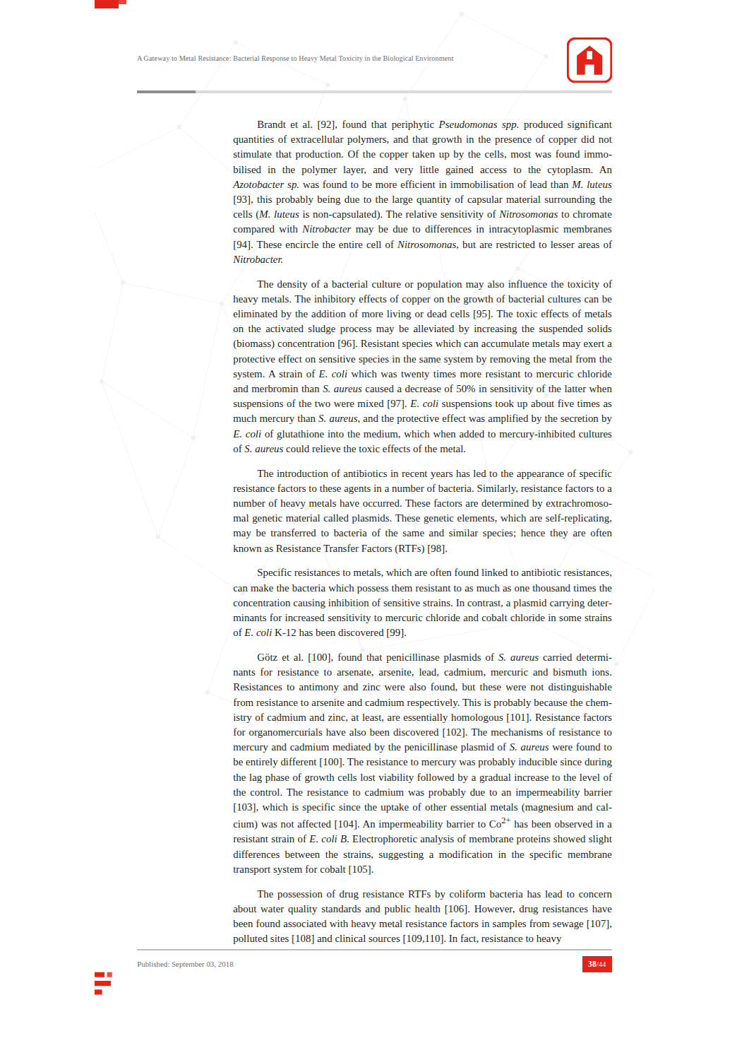A Gateway to Metal Resistance: Bacterial Response to Heavy Metal Toxicity in the Biological Environment
Brandt et al. [92], found that periphytic Pseudomonas spp. produced significant quantities of extracellular polymers, and that growth in the presence of copper did not stimulate that production. Of the copper taken up by the cells, most was found immobilised in the polymer layer, and very little gained access to the cytoplasm. An Azotobacter sp. was found to be more efficient in immobilisation of lead than M. luteus [93], this probably being due to the large quantity of capsular material surrounding the cells (M. luteus is non-capsulated). The relative sensitivity of Nitrosomonas to chromate compared with Nitrobacter may be due to differences in intracytoplasmic membranes [94]. These encircle the entire cell of Nitrosomonas, but are restricted to lesser areas of Nitrobacter.
The density of a bacterial culture or population may also influence the toxicity of heavy metals. The inhibitory effects of copper on the growth of bacterial cultures can be eliminated by the addition of more living or dead cells [95]. The toxic effects of metals on the activated sludge process may be alleviated by increasing the suspended solids (biomass) concentration [96]. Resistant species which can accumulate metals may exert a protective effect on sensitive species in the same system by removing the metal from the system. A strain of E. coli which was twenty times more resistant to mercuric chloride and merbromin than S. aureus caused a decrease of 50% in sensitivity of the latter when suspensions of the two were mixed [97]. E. coli suspensions took up about five times as much mercury than S. aureus, and the protective effect was amplified by the secretion by E. coli of glutathione into the medium, which when added to mercury-inhibited cultures of S. aureus could relieve the toxic effects of the metal.
The introduction of antibiotics in recent years has led to the appearance of specific resistance factors to these agents in a number of bacteria. Similarly, resistance factors to a number of heavy metals have occurred. These factors are determined by extrachromosomal genetic material called plasmids. These genetic elements, which are self-replicating, may be transferred to bacteria of the same and similar species; hence they are often known as Resistance Transfer Factors (RTFs) [98].
Specific resistances to metals, which are often found linked to antibiotic resistances, can make the bacteria which possess them resistant to as much as one thousand times the concentration causing inhibition of sensitive strains. In contrast, a plasmid carrying determinants for increased sensitivity to mercuric chloride and cobalt chloride in some strains of E. coli K-12 has been discovered [99].
Götz et al. [100], found that penicillinase plasmids of S. aureus carried determinants for resistance to arsenate, arsenite, lead, cadmium, mercuric and bismuth ions. Resistances to antimony and zinc were also found, but these were not distinguishable from resistance to arsenite and cadmium respectively. This is probably because the chemistry of cadmium and zinc, at least, are essentially homologous [101]. Resistance factors for organomercurials have also been discovered [102]. The mechanisms of resistance to mercury and cadmium mediated by the penicillinase plasmid of S. aureus were found to be entirely different [100]. The resistance to mercury was probably inducible since during the lag phase of growth cells lost viability followed by a gradual increase to the level of the control. The resistance to cadmium was probably due to an impermeability barrier [103], which is specific since the uptake of other essential metals (magnesium and calcium) was not affected [104]. An impermeability barrier to Co2+ has been observed in a resistant strain of E. coli B. Electrophoretic analysis of membrane proteins showed slight differences between the strains, suggesting a modification in the specific membrane transport system for cobalt [105].
The possession of drug resistance RTFs by coliform bacteria has lead to concern about water quality standards and public health [106]. However, drug resistances have been found associated with heavy metal resistance factors in samples from sewage [107], polluted sites [108] and clinical sources [109,110]. In fact, resistance to heavy
Published: September 03, 2018
38/44